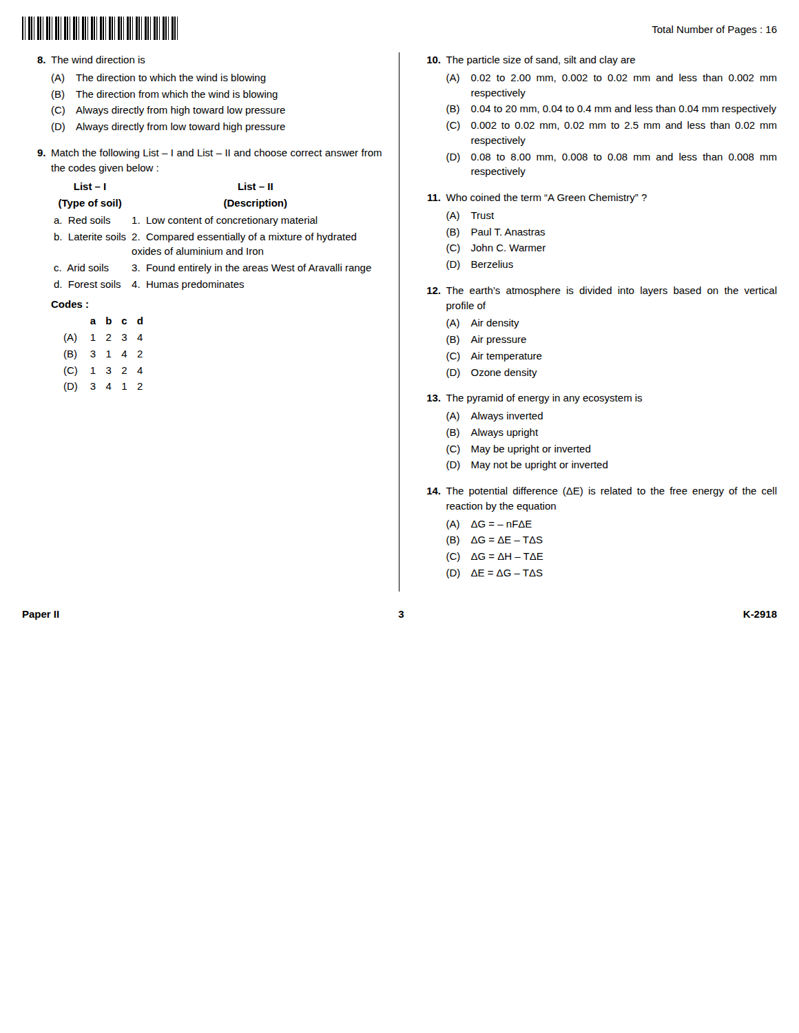Total Number of Pages : 16
8.
The wind direction is
(A) The direction to which the wind is blowing
(B) The direction from which the wind is blowing
(C) Always directly from high toward low pressure
(D) Always directly from low toward high pressure
9.
Match the following List – I and List – II and choose correct answer from the codes given below :
| List – I | List – II |
| --- | --- |
| (Type of soil) | (Description) |
| a. Red soils | 1. Low content of concretionary material |
| b. Laterite soils | 2. Compared essentially of a mixture of hydrated oxides of aluminium and Iron |
| c. Arid soils | 3. Found entirely in the areas West of Aravalli range |
| d. Forest soils | 4. Humas predominates |
Codes :
| | a | b | c | d |
| --- | --- | --- | --- | --- |
| (A) | 1 | 2 | 3 | 4 |
| (B) | 3 | 1 | 4 | 2 |
| (C) | 1 | 3 | 2 | 4 |
| (D) | 3 | 4 | 1 | 2 |
10.
The particle size of sand, silt and clay are
(A) 0.02 to 2.00 mm, 0.002 to 0.02 mm and less than 0.002 mm respectively
(B) 0.04 to 20 mm, 0.04 to 0.4 mm and less than 0.04 mm respectively
(C) 0.002 to 0.02 mm, 0.02 mm to 2.5 mm and less than 0.02 mm respectively
(D) 0.08 to 8.00 mm, 0.008 to 0.08 mm and less than 0.008 mm respectively
11.
Who coined the term “A Green Chemistry” ?
(A) Trust
(B) Paul T. Anastras
(C) John C. Warmer
(D) Berzelius
12.
The earth’s atmosphere is divided into layers based on the vertical profile of
(A) Air density
(B) Air pressure
(C) Air temperature
(D) Ozone density
13.
The pyramid of energy in any ecosystem is
(A) Always inverted
(B) Always upright
(C) May be upright or inverted
(D) May not be upright or inverted
14.
The potential difference (ΔE) is related to the free energy of the cell reaction by the equation
(A) ΔG = – nFΔE
(B) ΔG = ΔE – TΔS
(C) ΔG = ΔH – TΔE
(D) ΔE = ΔG – TΔS
Paper II
3
K-2918